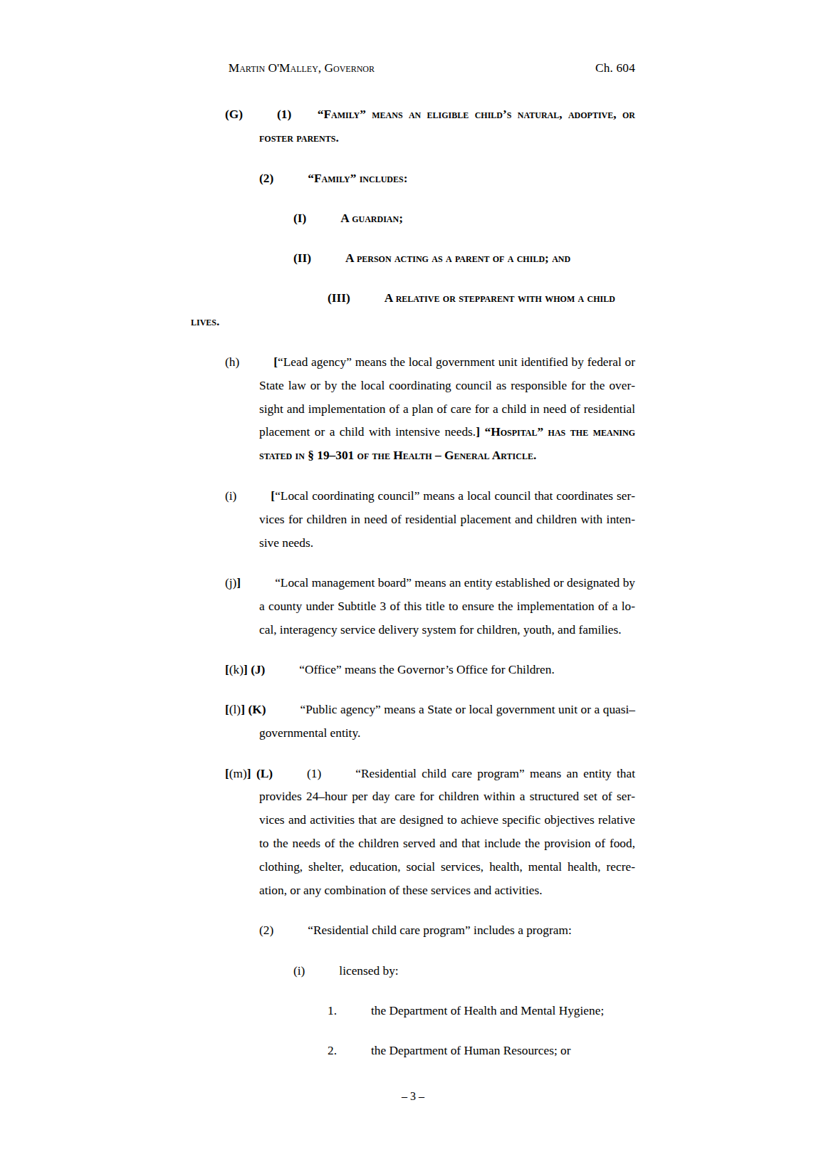Martin O'Malley, Governor Ch. 604
(G) (1) “Family” means an eligible child’s natural, adoptive, or foster parents.
(2) “Family” includes:
(I) A guardian;
(II) A person acting as a parent of a child; and
(III) A relative or stepparent with whom a child
lives.
(h) [“Lead agency” means the local government unit identified by federal or State law or by the local coordinating council as responsible for the oversight and implementation of a plan of care for a child in need of residential placement or a child with intensive needs.] “Hospital” has the meaning stated in § 19–301 of the Health – General Article.
(i) [“Local coordinating council” means a local council that coordinates services for children in need of residential placement and children with intensive needs.
(j)] “Local management board” means an entity established or designated by a county under Subtitle 3 of this title to ensure the implementation of a local, interagency service delivery system for children, youth, and families.
[(k)] (J) “Office” means the Governor’s Office for Children.
[(l)] (K) “Public agency” means a State or local government unit or a quasi–governmental entity.
[(m)] (L) (1) “Residential child care program” means an entity that provides 24–hour per day care for children within a structured set of services and activities that are designed to achieve specific objectives relative to the needs of the children served and that include the provision of food, clothing, shelter, education, social services, health, mental health, recreation, or any combination of these services and activities.
(2) “Residential child care program” includes a program:
(i) licensed by:
1. the Department of Health and Mental Hygiene;
2. the Department of Human Resources; or
– 3 –